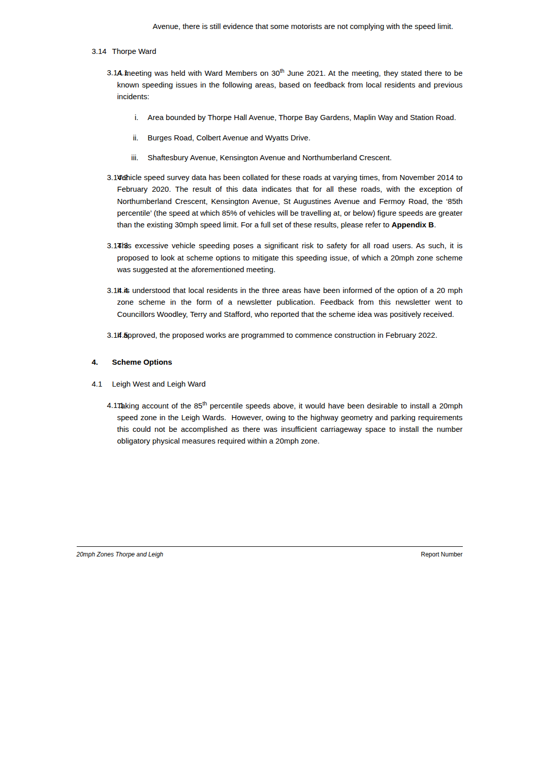Avenue, there is still evidence that some motorists are not complying with the speed limit.
3.14
Thorpe Ward
3.14.1
A meeting was held with Ward Members on 30th June 2021. At the meeting, they stated there to be known speeding issues in the following areas, based on feedback from local residents and previous incidents:
i.
Area bounded by Thorpe Hall Avenue, Thorpe Bay Gardens, Maplin Way and Station Road.
ii.
Burges Road, Colbert Avenue and Wyatts Drive.
iii.
Shaftesbury Avenue, Kensington Avenue and Northumberland Crescent.
3.14.2
Vehicle speed survey data has been collated for these roads at varying times, from November 2014 to February 2020. The result of this data indicates that for all these roads, with the exception of Northumberland Crescent, Kensington Avenue, St Augustines Avenue and Fermoy Road, the ‘85th percentile’ (the speed at which 85% of vehicles will be travelling at, or below) figure speeds are greater than the existing 30mph speed limit. For a full set of these results, please refer to Appendix B.
3.14.3
This excessive vehicle speeding poses a significant risk to safety for all road users. As such, it is proposed to look at scheme options to mitigate this speeding issue, of which a 20mph zone scheme was suggested at the aforementioned meeting.
3.14.4
It is understood that local residents in the three areas have been informed of the option of a 20 mph zone scheme in the form of a newsletter publication. Feedback from this newsletter went to Councillors Woodley, Terry and Stafford, who reported that the scheme idea was positively received.
3.14.5
If approved, the proposed works are programmed to commence construction in February 2022.
4. Scheme Options
4.1
Leigh West and Leigh Ward
4.1.1
Taking account of the 85th percentile speeds above, it would have been desirable to install a 20mph speed zone in the Leigh Wards. However, owing to the highway geometry and parking requirements this could not be accomplished as there was insufficient carriageway space to install the number obligatory physical measures required within a 20mph zone.
20mph Zones Thorpe and Leigh
Report Number